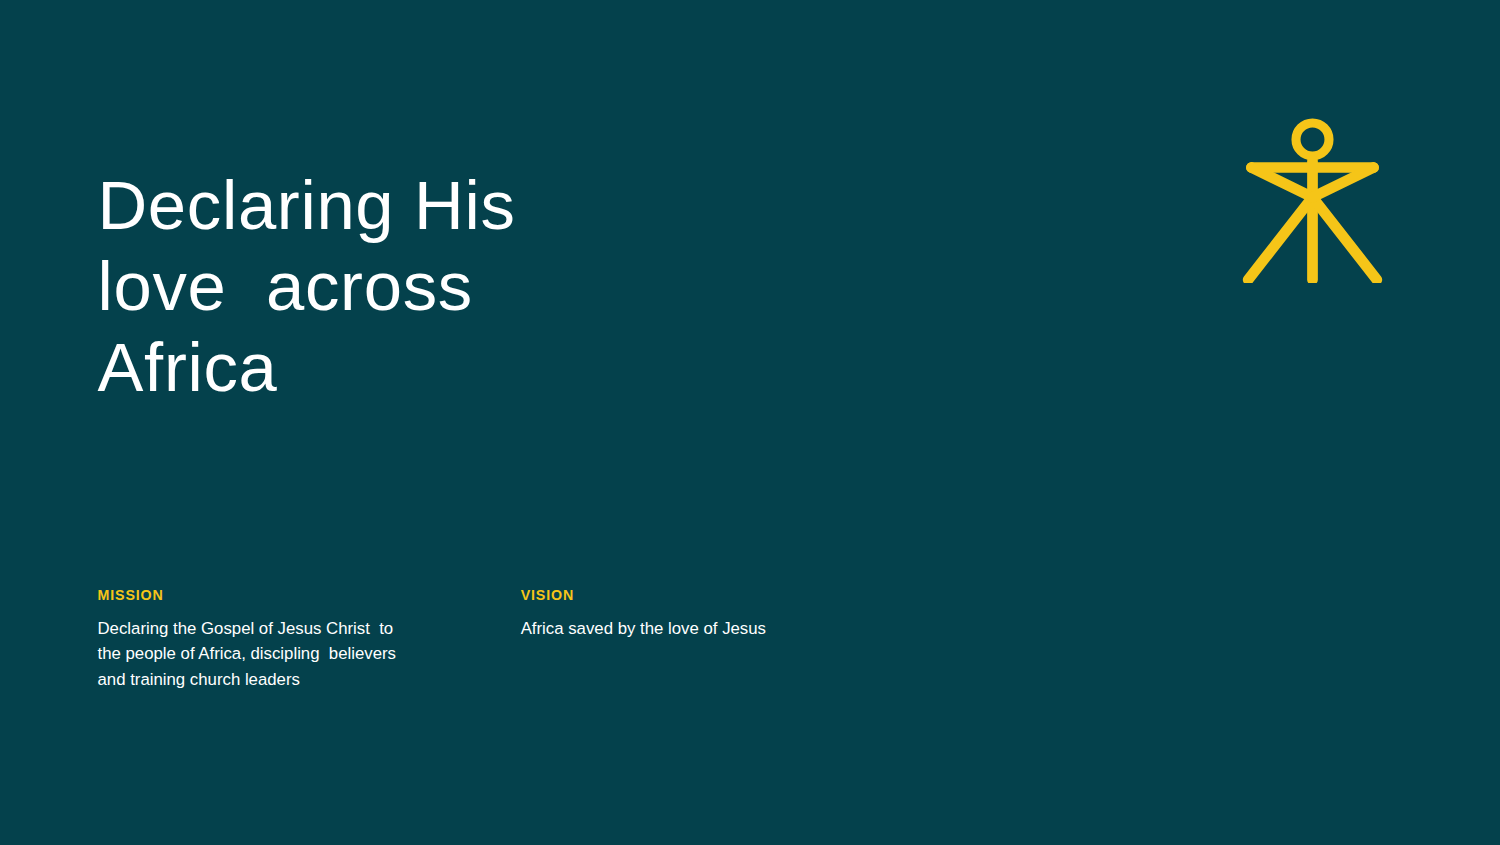Declaring His
love across Africa
MISSION
Declaring the Gospel of Jesus Christ to the people of Africa, discipling believers and training church leaders
VISION
Africa saved by the love of Jesus